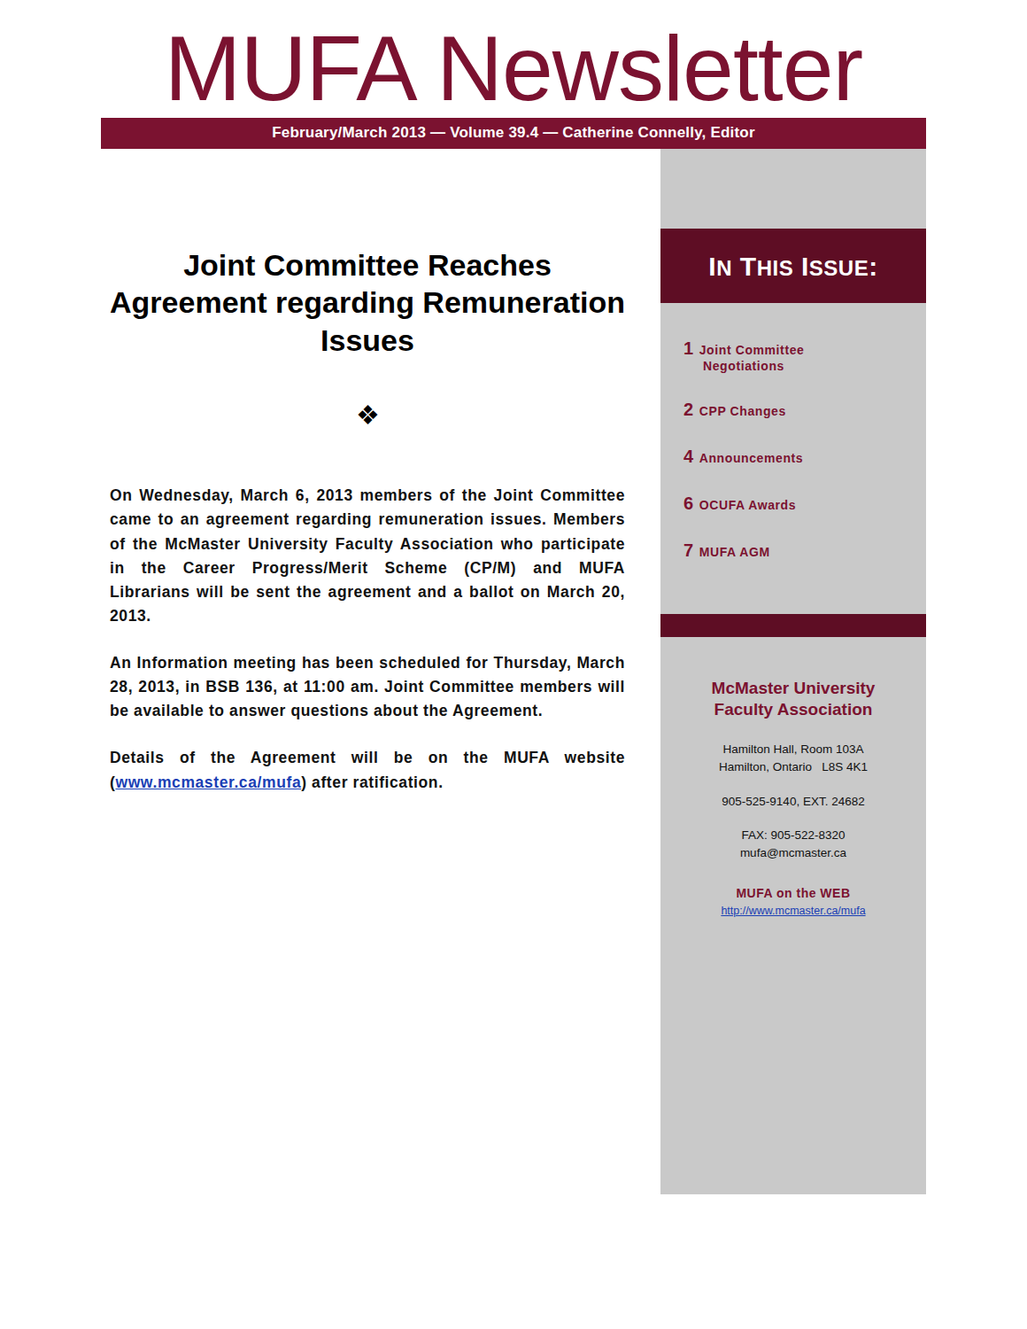MUFA Newsletter
February/March 2013 — Volume 39.4 — Catherine Connelly, Editor
Joint Committee Reaches Agreement regarding Remuneration Issues
❖
On Wednesday, March 6, 2013 members of the Joint Committee came to an agreement regarding remuneration issues. Members of the McMaster University Faculty Association who participate in the Career Progress/Merit Scheme (CP/M) and MUFA Librarians will be sent the agreement and a ballot on March 20, 2013.
An Information meeting has been scheduled for Thursday, March 28, 2013, in BSB 136, at 11:00 am. Joint Committee members will be available to answer questions about the Agreement.
Details of the Agreement will be on the MUFA website (www.mcmaster.ca/mufa) after ratification.
IN THIS ISSUE:
1 Joint CommitteeNegotiations
2 CPP Changes
4 Announcements
6 OCUFA Awards
7 MUFA AGM
McMaster University
Faculty Association
Hamilton Hall, Room 103A
Hamilton, Ontario L8S 4K1
905-525-9140, EXT. 24682
FAX: 905-522-8320
mufa@mcmaster.ca
MUFA on the WEB http://www.mcmaster.ca/mufa